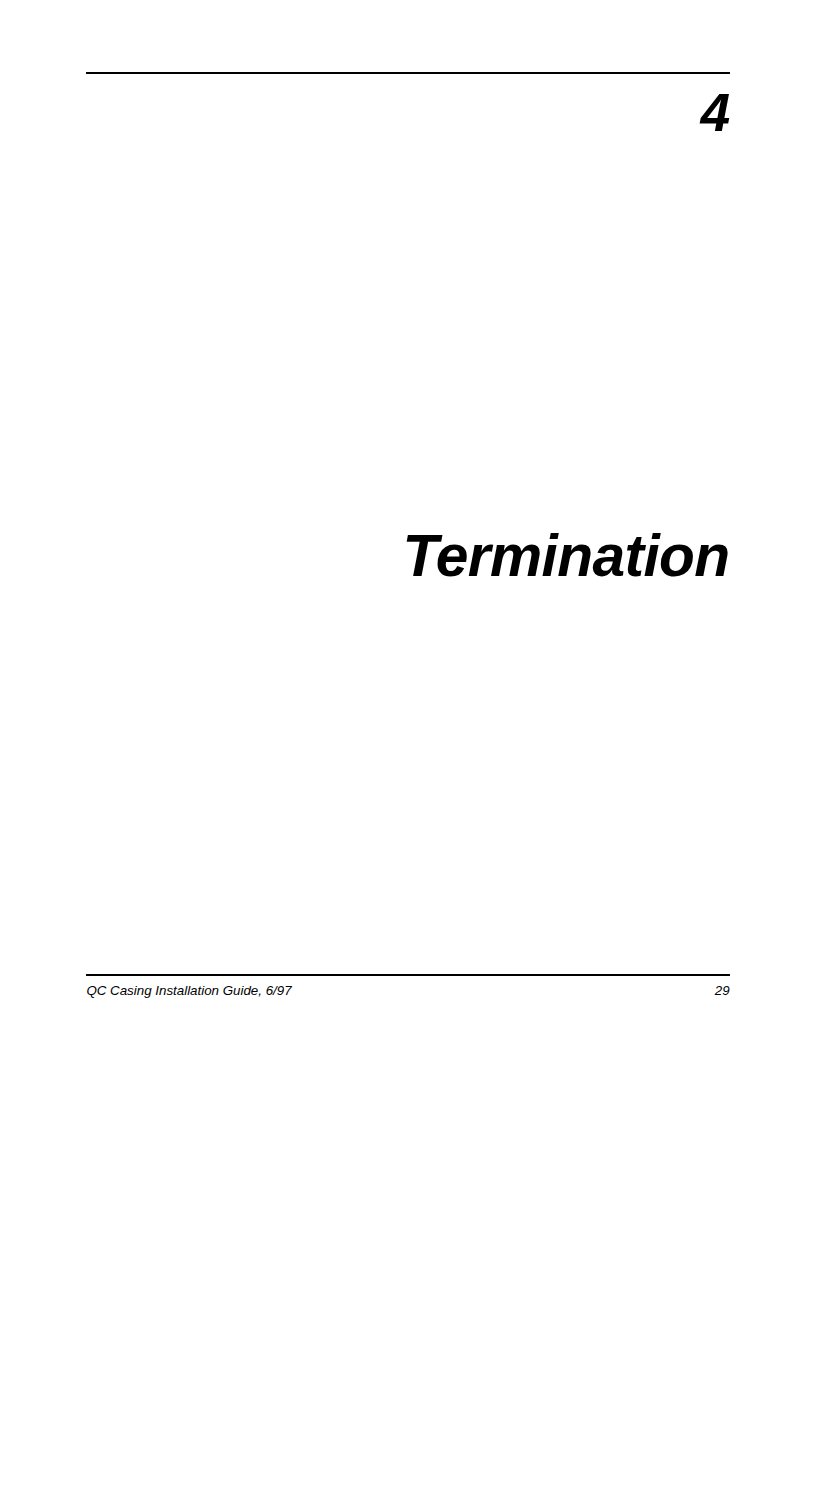4
Termination
QC Casing Installation Guide, 6/97 29